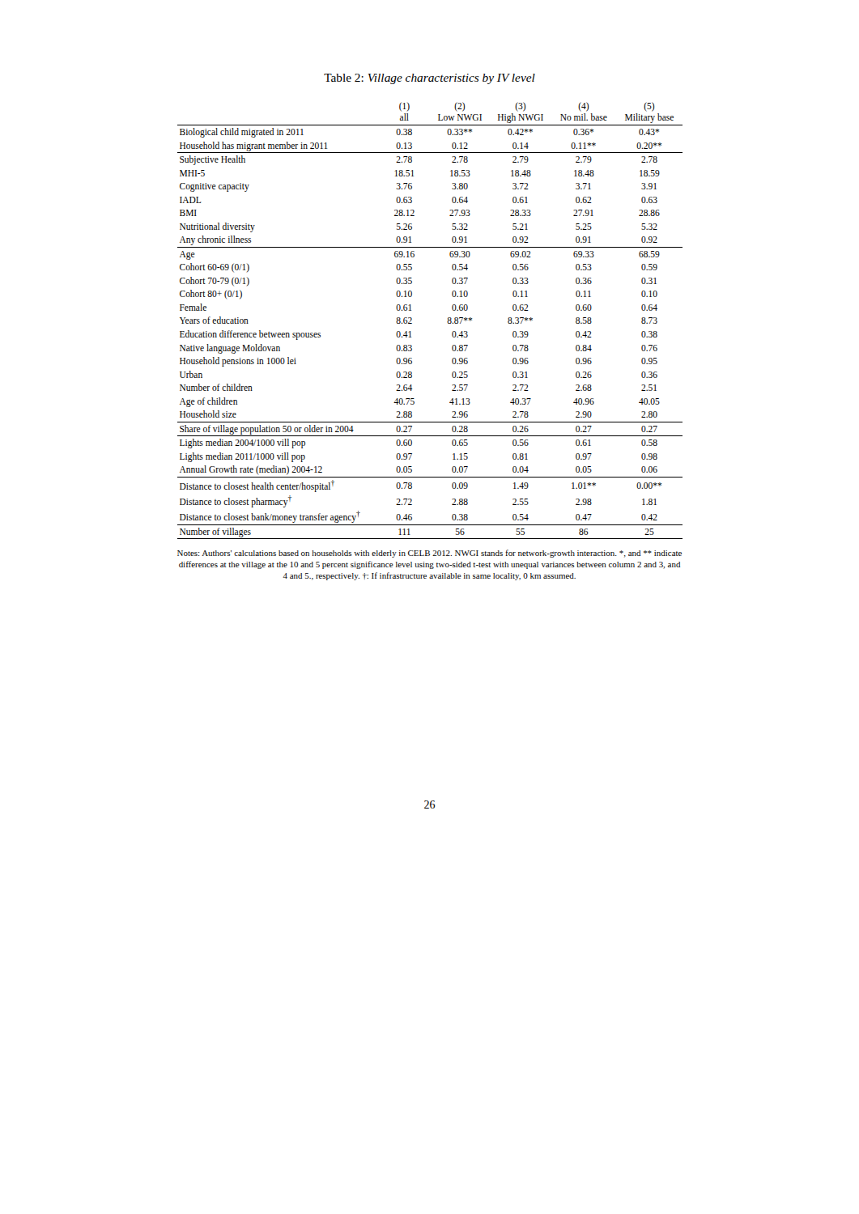Table 2: Village characteristics by IV level
| | (1) | (2) | (3) | (4) | (5) |
| --- | --- | --- | --- | --- | --- |
| | all | Low NWGI | High NWGI | No mil. base | Military base |
| Biological child migrated in 2011 | 0.38 | 0.33** | 0.42** | 0.36* | 0.43* |
| Household has migrant member in 2011 | 0.13 | 0.12 | 0.14 | 0.11** | 0.20** |
| Subjective Health | 2.78 | 2.78 | 2.79 | 2.79 | 2.78 |
| MHI-5 | 18.51 | 18.53 | 18.48 | 18.48 | 18.59 |
| Cognitive capacity | 3.76 | 3.80 | 3.72 | 3.71 | 3.91 |
| IADL | 0.63 | 0.64 | 0.61 | 0.62 | 0.63 |
| BMI | 28.12 | 27.93 | 28.33 | 27.91 | 28.86 |
| Nutritional diversity | 5.26 | 5.32 | 5.21 | 5.25 | 5.32 |
| Any chronic illness | 0.91 | 0.91 | 0.92 | 0.91 | 0.92 |
| Age | 69.16 | 69.30 | 69.02 | 69.33 | 68.59 |
| Cohort 60-69 (0/1) | 0.55 | 0.54 | 0.56 | 0.53 | 0.59 |
| Cohort 70-79 (0/1) | 0.35 | 0.37 | 0.33 | 0.36 | 0.31 |
| Cohort 80+ (0/1) | 0.10 | 0.10 | 0.11 | 0.11 | 0.10 |
| Female | 0.61 | 0.60 | 0.62 | 0.60 | 0.64 |
| Years of education | 8.62 | 8.87** | 8.37** | 8.58 | 8.73 |
| Education difference between spouses | 0.41 | 0.43 | 0.39 | 0.42 | 0.38 |
| Native language Moldovan | 0.83 | 0.87 | 0.78 | 0.84 | 0.76 |
| Household pensions in 1000 lei | 0.96 | 0.96 | 0.96 | 0.96 | 0.95 |
| Urban | 0.28 | 0.25 | 0.31 | 0.26 | 0.36 |
| Number of children | 2.64 | 2.57 | 2.72 | 2.68 | 2.51 |
| Age of children | 40.75 | 41.13 | 40.37 | 40.96 | 40.05 |
| Household size | 2.88 | 2.96 | 2.78 | 2.90 | 2.80 |
| Share of village population 50 or older in 2004 | 0.27 | 0.28 | 0.26 | 0.27 | 0.27 |
| Lights median 2004/1000 vill pop | 0.60 | 0.65 | 0.56 | 0.61 | 0.58 |
| Lights median 2011/1000 vill pop | 0.97 | 1.15 | 0.81 | 0.97 | 0.98 |
| Annual Growth rate (median) 2004-12 | 0.05 | 0.07 | 0.04 | 0.05 | 0.06 |
| Distance to closest health center/hospital † | 0.78 | 0.09 | 1.49 | 1.01** | 0.00** |
| Distance to closest pharmacy † | 2.72 | 2.88 | 2.55 | 2.98 | 1.81 |
| Distance to closest bank/money transfer agency † | 0.46 | 0.38 | 0.54 | 0.47 | 0.42 |
| Number of villages | 111 | 56 | 55 | 86 | 25 |
Notes: Authors' calculations based on households with elderly in CELB 2012. NWGI stands for network-growth interaction. *, and ** indicate differences at the village at the 10 and 5 percent significance level using two-sided t-test with unequal variances between column 2 and 3, and 4 and 5., respectively. †: If infrastructure available in same locality, 0 km assumed.
26